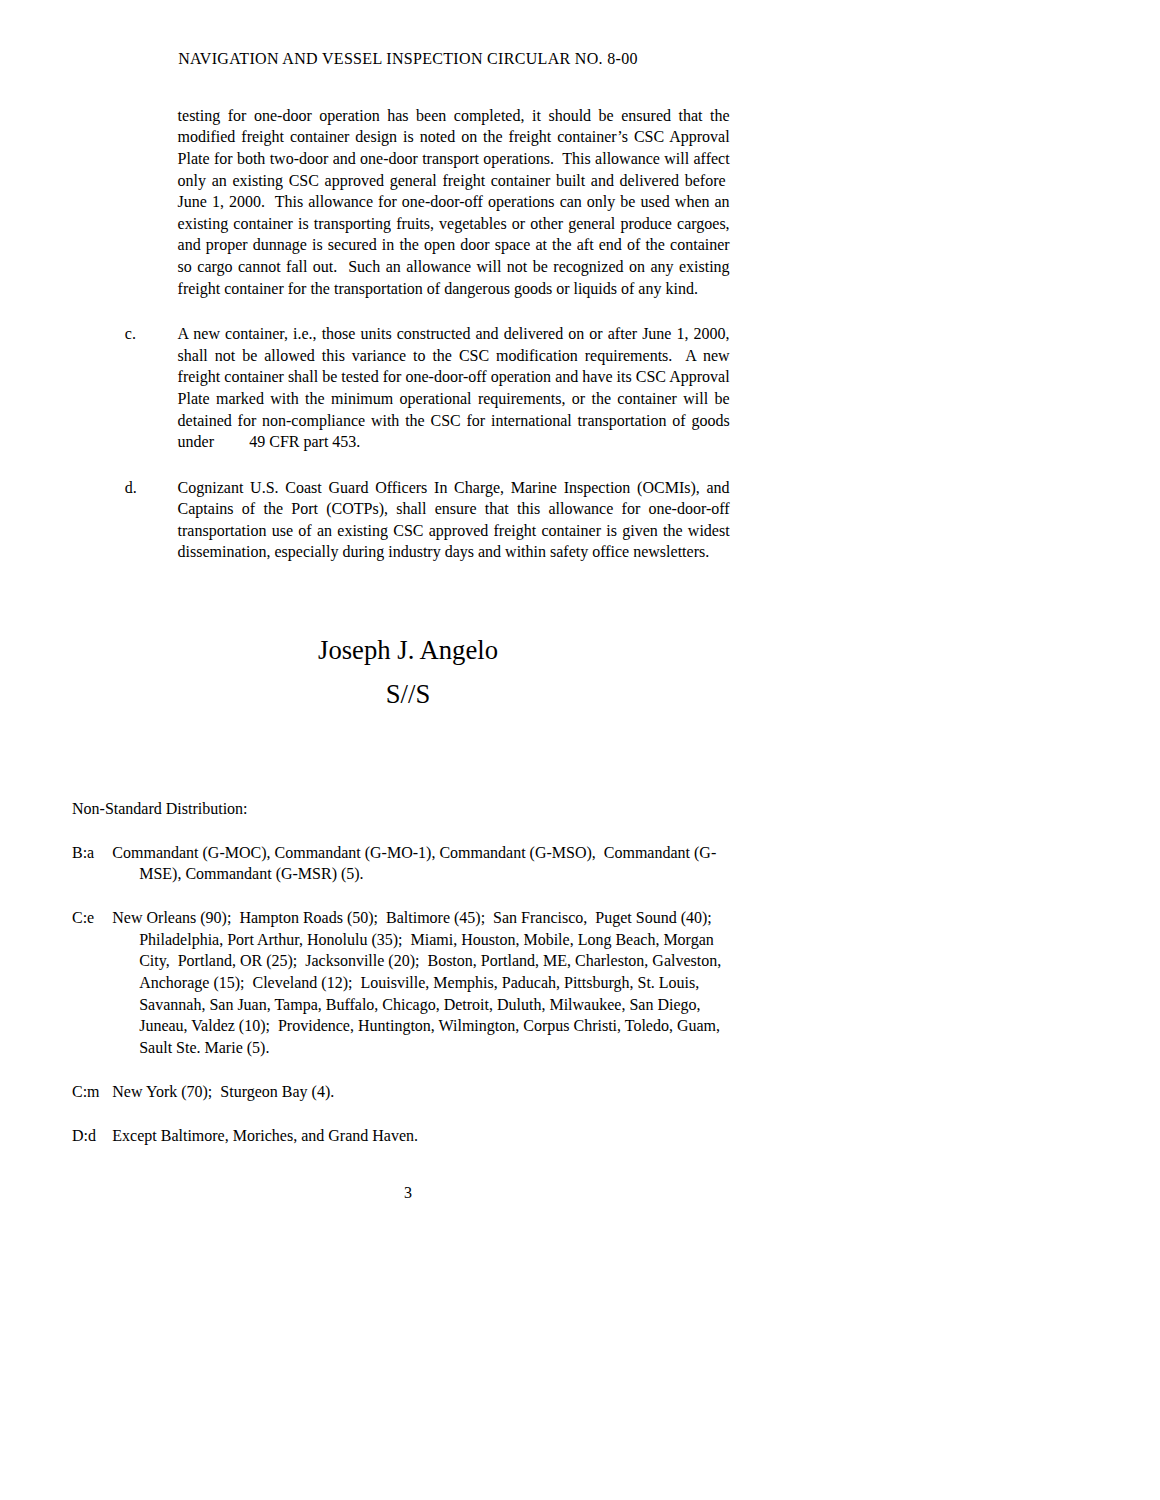NAVIGATION AND VESSEL INSPECTION CIRCULAR NO. 8-00
testing for one-door operation has been completed, it should be ensured that the modified freight container design is noted on the freight container’s CSC Approval Plate for both two-door and one-door transport operations. This allowance will affect only an existing CSC approved general freight container built and delivered before June 1, 2000. This allowance for one-door-off operations can only be used when an existing container is transporting fruits, vegetables or other general produce cargoes, and proper dunnage is secured in the open door space at the aft end of the container so cargo cannot fall out. Such an allowance will not be recognized on any existing freight container for the transportation of dangerous goods or liquids of any kind.
c.
A new container, i.e., those units constructed and delivered on or after June 1, 2000, shall not be allowed this variance to the CSC modification requirements. A new freight container shall be tested for one-door-off operation and have its CSC Approval Plate marked with the minimum operational requirements, or the container will be detained for non-compliance with the CSC for international transportation of goods under 49 CFR part 453.
d.
Cognizant U.S. Coast Guard Officers In Charge, Marine Inspection (OCMIs), and Captains of the Port (COTPs), shall ensure that this allowance for one-door-off transportation use of an existing CSC approved freight container is given the widest dissemination, especially during industry days and within safety office newsletters.
Joseph J. Angelo
S//S
Non-Standard Distribution:
B:a
Commandant (G-MOC), Commandant (G-MO-1), Commandant (G-MSO), Commandant (G-MSE), Commandant (G-MSR) (5).
C:e
New Orleans (90); Hampton Roads (50); Baltimore (45); San Francisco, Puget Sound (40); Philadelphia, Port Arthur, Honolulu (35); Miami, Houston, Mobile, Long Beach, Morgan City, Portland, OR (25); Jacksonville (20); Boston, Portland, ME, Charleston, Galveston, Anchorage (15); Cleveland (12); Louisville, Memphis, Paducah, Pittsburgh, St. Louis, Savannah, San Juan, Tampa, Buffalo, Chicago, Detroit, Duluth, Milwaukee, San Diego, Juneau, Valdez (10); Providence, Huntington, Wilmington, Corpus Christi, Toledo, Guam, Sault Ste. Marie (5).
C:m
New York (70); Sturgeon Bay (4).
D:d
Except Baltimore, Moriches, and Grand Haven.
3